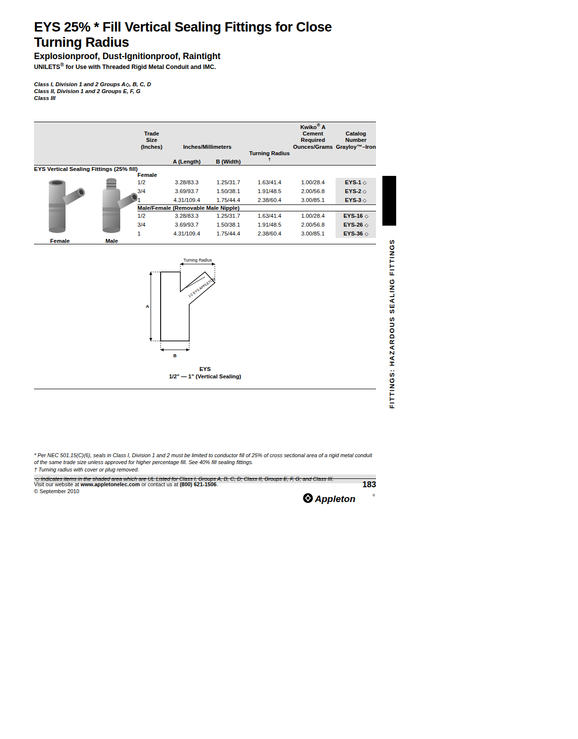EYS 25% * Fill Vertical Sealing Fittings for Close Turning Radius
Explosionproof, Dust-Ignitionproof, Raintight
UNILETS® for Use with Threaded Rigid Metal Conduit and IMC.
Class I, Division 1 and 2 Groups A◇, B, C, D
Class II, Division 1 and 2 Groups E, F, G
Class III
| | Trade Size (Inches) | Inches/Millimeters | | Kwiko ® A Cement Required Ounces/Grams | Catalog Number Grayloy™–Iron |
| --- | --- | --- | --- | --- | --- |
| | | A (Length) | B (Width) | Turning Radius † | | |
| EYS Vertical Sealing Fittings (25% fill) |
| | | Female |
| 1/2 | 3.28/83.3 | 1.25/31.7 | 1.63/41.4 | 1.00/28.4 | EYS-1 ◇ |
| 3/4 | 3.69/93.7 | 1.50/38.1 | 1.91/48.5 | 2.00/56.8 | EYS-2 ◇ |
| 1 | 4.31/109.4 | 1.75/44.4 | 2.38/60.4 | 3.00/85.1 | EYS-3 ◇ |
| Male/Female (Removable Male Nipple) |
| 1/2 | 3.28/83.3 | 1.25/31.7 | 1.63/41.4 | 1.00/28.4 | EYS-16 ◇ |
| 3/4 | 3.69/93.7 | 1.50/38.1 | 1.91/48.5 | 2.00/56.8 | EYS-26 ◇ |
| 1 | 4.31/109.4 | 1.75/44.4 | 2.38/60.4 | 3.00/85.1 | EYS-36 ◇ |
| Female | Male | |
1/2 EYS APPLETON Turning Radius A B
EYS
1/2" — 1" (Vertical Sealing)
* Per NEC 501.15(C)(6), seals in Class I, Division 1 and 2 must be limited to conductor fill of 25% of cross sectional area of a rigid metal conduit of the same trade size unless approved for higher percentage fill. See 40% fill sealing fittings.
† Turning radius with cover or plug removed.
◇ Indicates items in the shaded area which are UL Listed for Class I, Groups A, B, C, D; Class II, Groups E, F, G; and Class III.
Visit our website at www.appletonelec.com or contact us at (800) 621-1506.
© September 2010
183
Appleton ®
Fittings
FITTINGS: HAZARDOUS SEALING FITTINGS